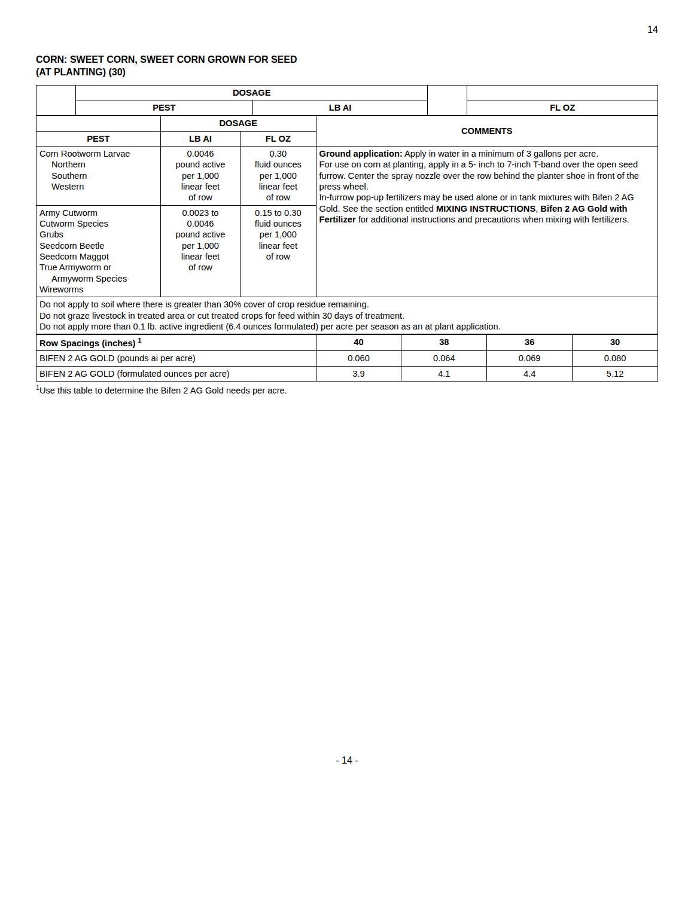14
CORN: SWEET CORN, SWEET CORN GROWN FOR SEED
(AT PLANTING) (30)
| | DOSAGE | |
| PEST | LB AI | FL OZ |
| | DOSAGE | COMMENTS |
| PEST | LB AI | FL OZ |
| Corn Rootworm Larvae Northern Southern Western | 0.0046 pound active per 1,000 linear feet of row | 0.30 fluid ounces per 1,000 linear feet of row | Ground application: Apply in water in a minimum of 3 gallons per acre. For use on corn at planting, apply in a 5- inch to 7-inch T-band over the open seed furrow. Center the spray nozzle over the row behind the planter shoe in front of the press wheel. In-furrow pop-up fertilizers may be used alone or in tank mixtures with Bifen 2 AG Gold. See the section entitled MIXING INSTRUCTIONS , Bifen 2 AG Gold with Fertilizer for additional instructions and precautions when mixing with fertilizers. |
| Army Cutworm Cutworm Species Grubs Seedcorn Beetle Seedcorn Maggot True Armyworm or Armyworm Species Wireworms | 0.0023 to 0.0046 pound active per 1,000 linear feet of row | 0.15 to 0.30 fluid ounces per 1,000 linear feet of row |
| Do not apply to soil where there is greater than 30% cover of crop residue remaining. Do not graze livestock in treated area or cut treated crops for feed within 30 days of treatment. Do not apply more than 0.1 lb. active ingredient (6.4 ounces formulated) per acre per season as an at plant application. |
| Row Spacings (inches) 1 | 40 | 38 | 36 | 30 |
| BIFEN 2 AG GOLD (pounds ai per acre) | 0.060 | 0.064 | 0.069 | 0.080 |
| BIFEN 2 AG GOLD (formulated ounces per acre) | 3.9 | 4.1 | 4.4 | 5.12 |
1Use this table to determine the Bifen 2 AG Gold needs per acre.
- 14 -